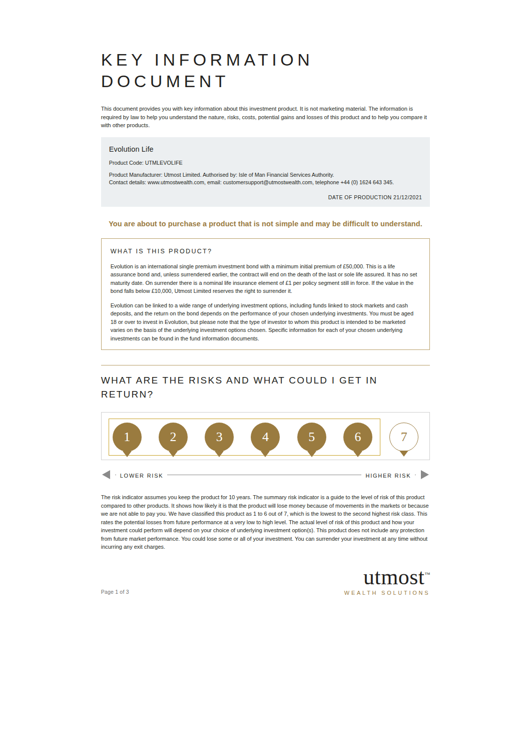Key Information
Document
This document provides you with key information about this investment product. It is not marketing material. The information is required by law to help you understand the nature, risks, costs, potential gains and losses of this product and to help you compare it with other products.
Evolution Life
Product Code: UTMLEVOLIFE
Product Manufacturer: Utmost Limited. Authorised by: Isle of Man Financial Services Authority.
Contact details: www.utmostwealth.com, email: customersupport@utmostwealth.com, telephone +44 (0) 1624 643 345.
DATE OF PRODUCTION 21/12/2021
You are about to purchase a product that is not simple and may be difficult to understand.
What is this product?
Evolution is an international single premium investment bond with a minimum initial premium of £50,000. This is a life assurance bond and, unless surrendered earlier, the contract will end on the death of the last or sole life assured. It has no set maturity date. On surrender there is a nominal life insurance element of £1 per policy segment still in force. If the value in the bond falls below £10,000, Utmost Limited reserves the right to surrender it.
Evolution can be linked to a wide range of underlying investment options, including funds linked to stock markets and cash deposits, and the return on the bond depends on the performance of your chosen underlying investments. You must be aged 18 or over to invest in Evolution, but please note that the type of investor to whom this product is intended to be marketed varies on the basis of the underlying investment options chosen. Specific information for each of your chosen underlying investments can be found in the fund information documents.
What are the risks and what could I get in return?
1
2
3
4
5
6
7
Lower risk Higher risk
The risk indicator assumes you keep the product for 10 years. The summary risk indicator is a guide to the level of risk of this product compared to other products. It shows how likely it is that the product will lose money because of movements in the markets or because we are not able to pay you. We have classified this product as 1 to 6 out of 7, which is the lowest to the second highest risk class. This rates the potential losses from future performance at a very low to high level. The actual level of risk of this product and how your investment could perform will depend on your choice of underlying investment option(s). This product does not include any protection from future market performance. You could lose some or all of your investment. You can surrender your investment at any time without incurring any exit charges.
Page 1 of 3
utmost™
Wealth Solutions